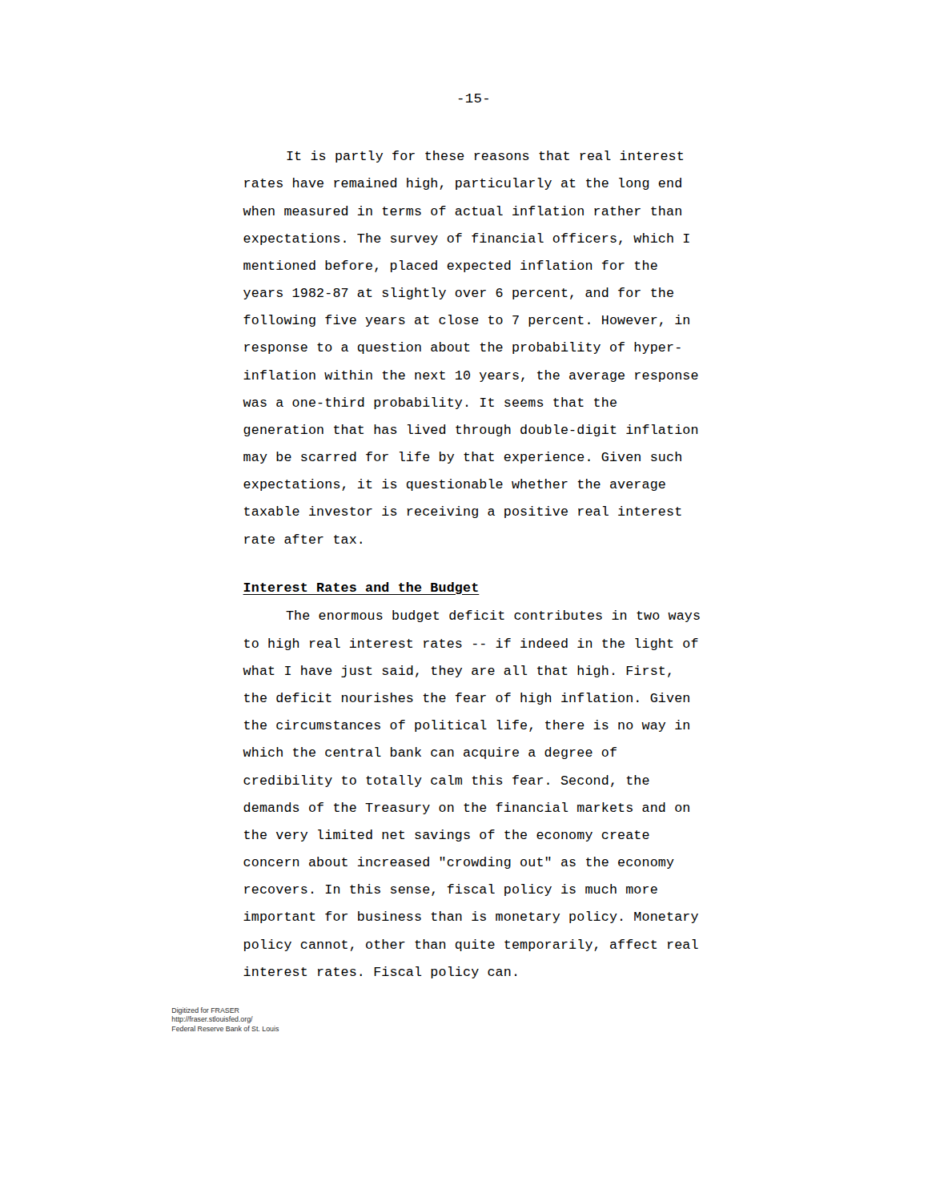-15-
It is partly for these reasons that real interest rates have remained high, particularly at the long end when measured in terms of actual inflation rather than expectations. The survey of financial officers, which I mentioned before, placed expected inflation for the years 1982-87 at slightly over 6 percent, and for the following five years at close to 7 percent. However, in response to a question about the probability of hyper-inflation within the next 10 years, the average response was a one-third probability. It seems that the generation that has lived through double-digit inflation may be scarred for life by that experience. Given such expectations, it is questionable whether the average taxable investor is receiving a positive real interest rate after tax.
Interest Rates and the Budget
The enormous budget deficit contributes in two ways to high real interest rates -- if indeed in the light of what I have just said, they are all that high. First, the deficit nourishes the fear of high inflation. Given the circumstances of political life, there is no way in which the central bank can acquire a degree of credibility to totally calm this fear. Second, the demands of the Treasury on the financial markets and on the very limited net savings of the economy create concern about increased "crowding out" as the economy recovers. In this sense, fiscal policy is much more important for business than is monetary policy. Monetary policy cannot, other than quite temporarily, affect real interest rates. Fiscal policy can.
Digitized for FRASER
http://fraser.stlouisfed.org/
Federal Reserve Bank of St. Louis